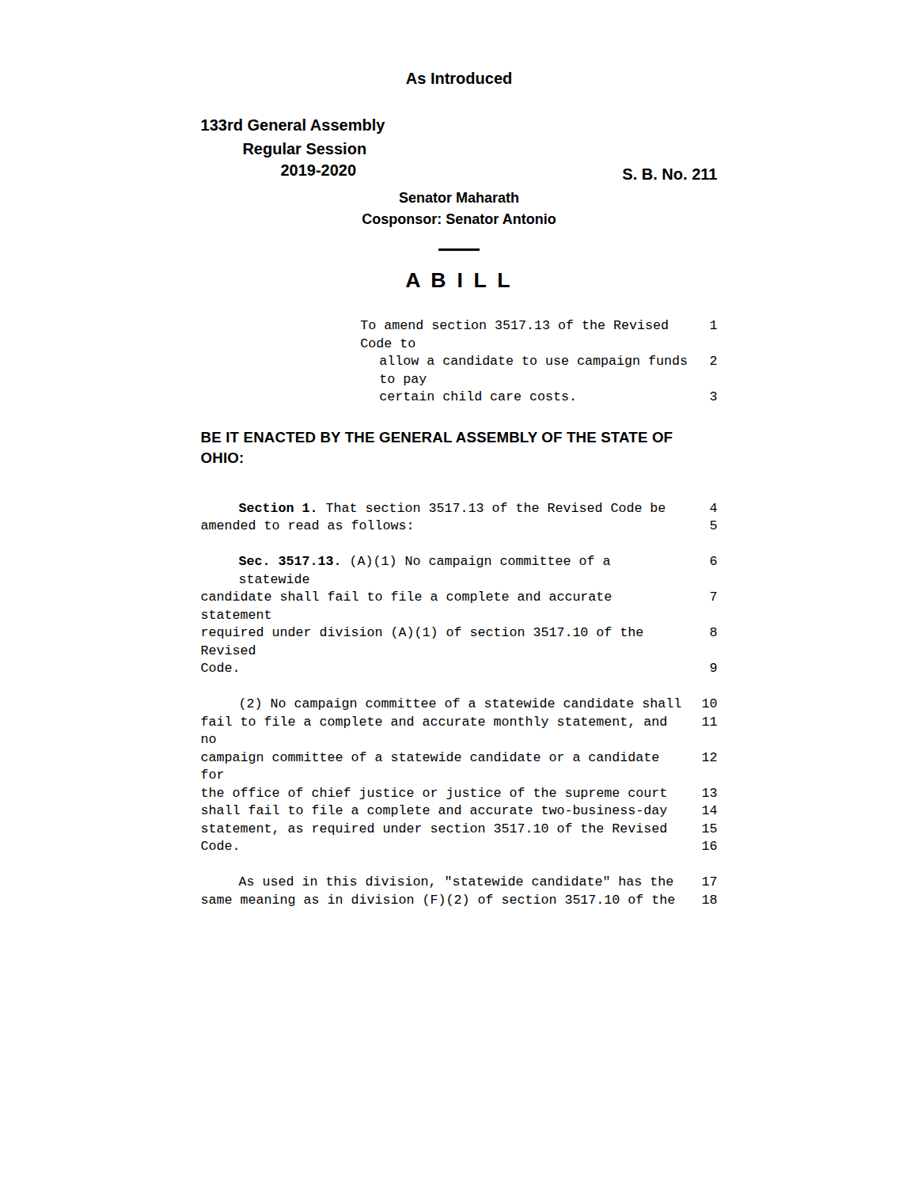As Introduced
133rd General Assembly
Regular Session
2019-2020
S. B. No. 211
Senator Maharath
Cosponsor: Senator Antonio
A B I L L
To amend section 3517.13 of the Revised Code to 1
allow a candidate to use campaign funds to pay 2
certain child care costs. 3
BE IT ENACTED BY THE GENERAL ASSEMBLY OF THE STATE OF OHIO:
Section 1. That section 3517.13 of the Revised Code be 4
amended to read as follows: 5
Sec. 3517.13. (A)(1) No campaign committee of a statewide 6
candidate shall fail to file a complete and accurate statement 7
required under division (A)(1) of section 3517.10 of the Revised 8
Code. 9
(2) No campaign committee of a statewide candidate shall 10
fail to file a complete and accurate monthly statement, and no 11
campaign committee of a statewide candidate or a candidate for 12
the office of chief justice or justice of the supreme court 13
shall fail to file a complete and accurate two-business-day 14
statement, as required under section 3517.10 of the Revised 15
Code. 16
As used in this division, "statewide candidate" has the 17
same meaning as in division (F)(2) of section 3517.10 of the 18